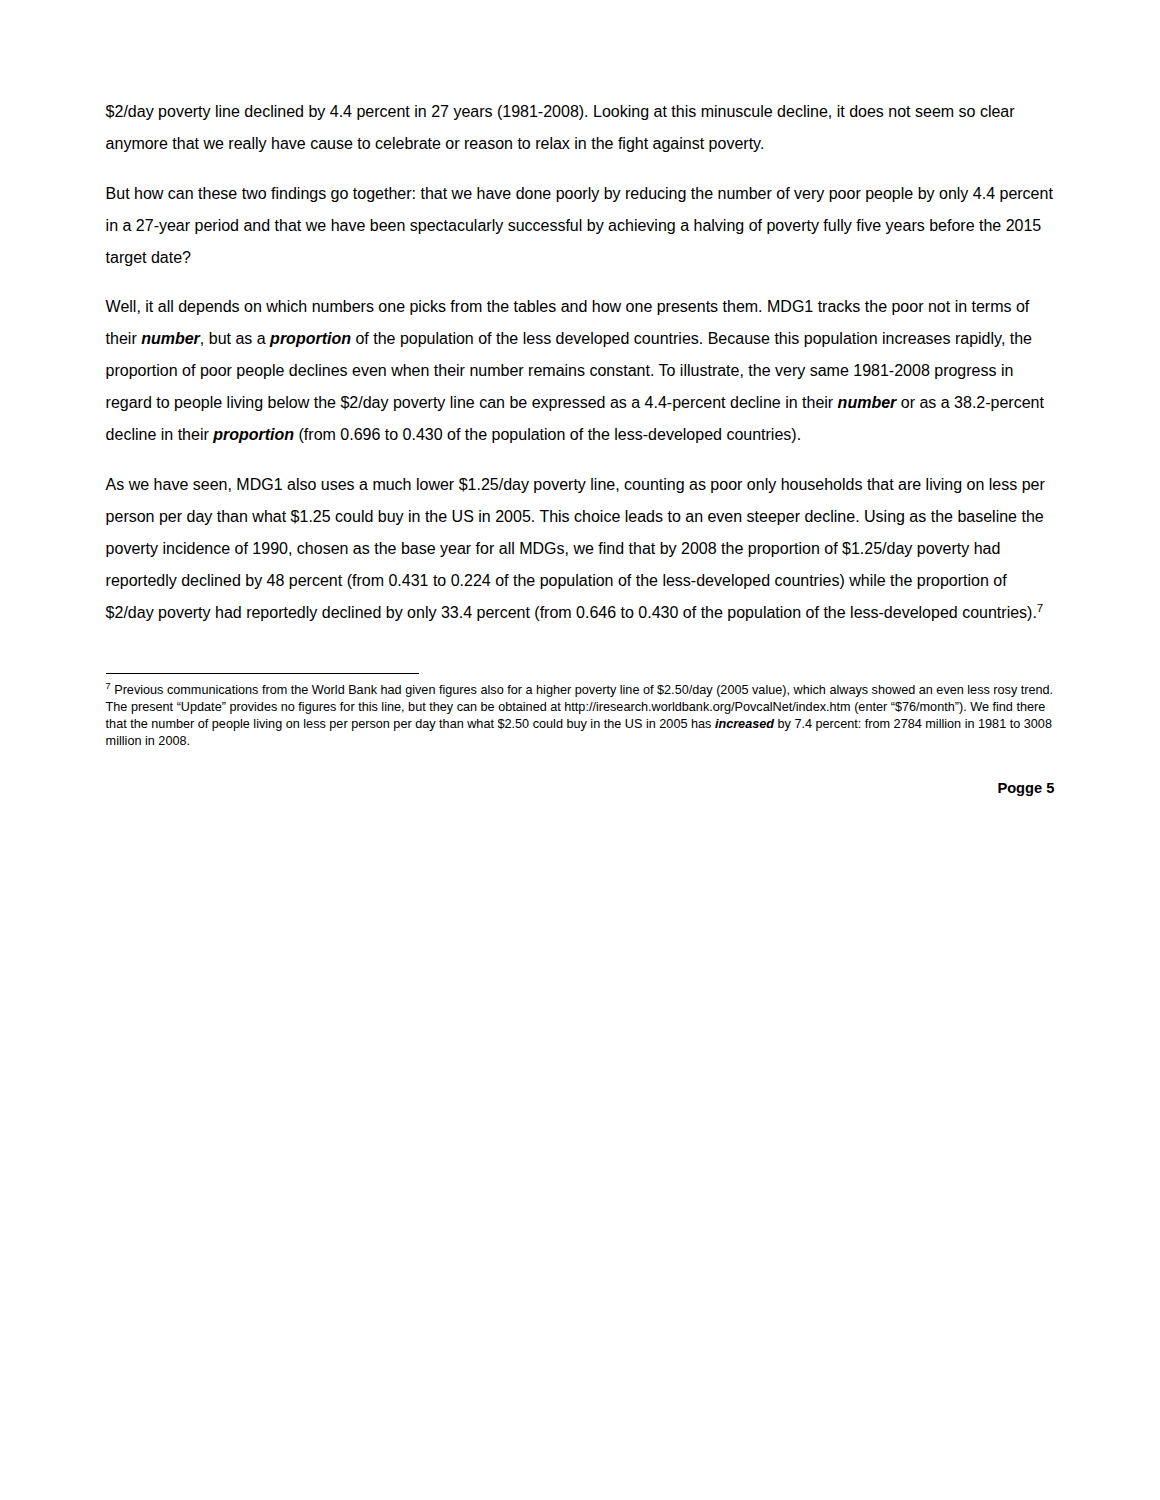$2/day poverty line declined by 4.4 percent in 27 years (1981-2008). Looking at this minuscule decline, it does not seem so clear anymore that we really have cause to celebrate or reason to relax in the fight against poverty.
But how can these two findings go together: that we have done poorly by reducing the number of very poor people by only 4.4 percent in a 27-year period and that we have been spectacularly successful by achieving a halving of poverty fully five years before the 2015 target date?
Well, it all depends on which numbers one picks from the tables and how one presents them. MDG1 tracks the poor not in terms of their number, but as a proportion of the population of the less developed countries. Because this population increases rapidly, the proportion of poor people declines even when their number remains constant. To illustrate, the very same 1981-2008 progress in regard to people living below the $2/day poverty line can be expressed as a 4.4-percent decline in their number or as a 38.2-percent decline in their proportion (from 0.696 to 0.430 of the population of the less-developed countries).
As we have seen, MDG1 also uses a much lower $1.25/day poverty line, counting as poor only households that are living on less per person per day than what $1.25 could buy in the US in 2005. This choice leads to an even steeper decline. Using as the baseline the poverty incidence of 1990, chosen as the base year for all MDGs, we find that by 2008 the proportion of $1.25/day poverty had reportedly declined by 48 percent (from 0.431 to 0.224 of the population of the less-developed countries) while the proportion of $2/day poverty had reportedly declined by only 33.4 percent (from 0.646 to 0.430 of the population of the less-developed countries).7
7 Previous communications from the World Bank had given figures also for a higher poverty line of $2.50/day (2005 value), which always showed an even less rosy trend. The present “Update” provides no figures for this line, but they can be obtained at http://iresearch.worldbank.org/PovcalNet/index.htm (enter “$76/month”). We find there that the number of people living on less per person per day than what $2.50 could buy in the US in 2005 has increased by 7.4 percent: from 2784 million in 1981 to 3008 million in 2008.
Pogge 5